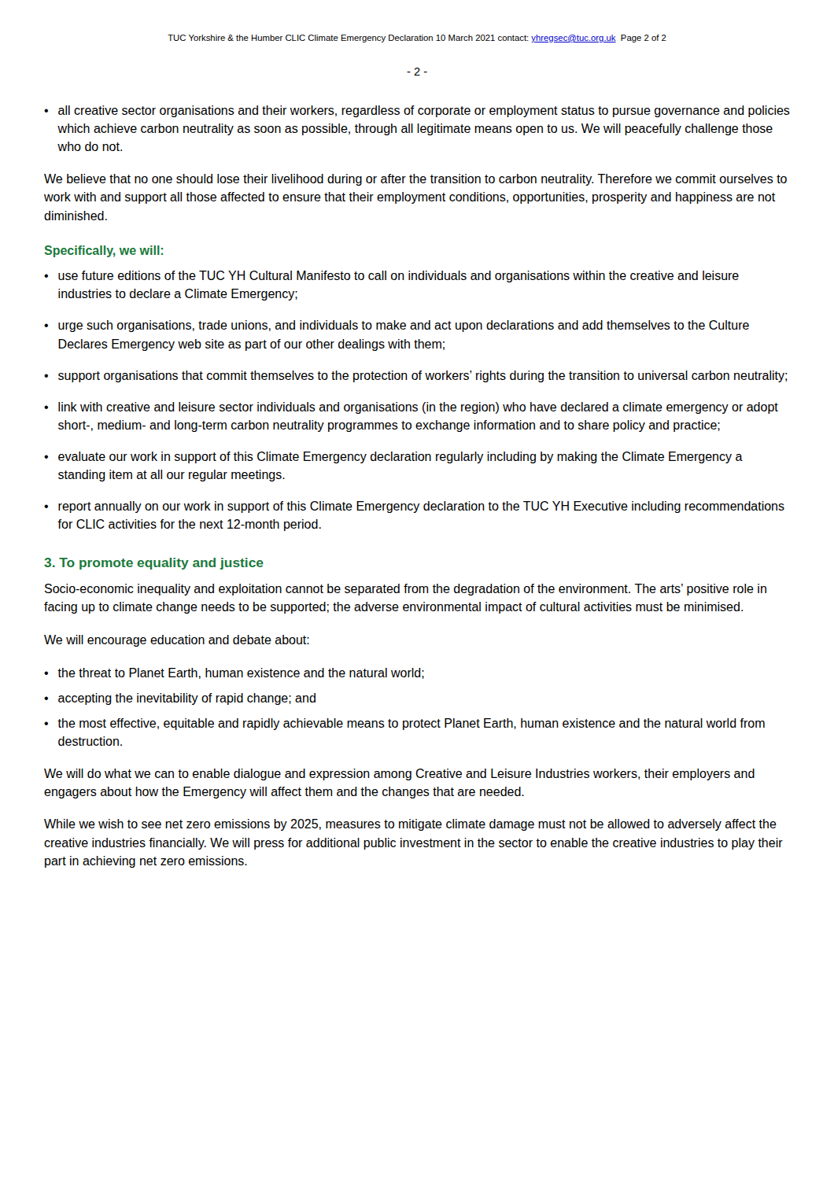TUC Yorkshire & the Humber CLIC Climate Emergency Declaration 10 March 2021 contact: yhregsec@tuc.org.uk Page 2 of 2
- 2 -
all creative sector organisations and their workers, regardless of corporate or employment status to pursue governance and policies which achieve carbon neutrality as soon as possible, through all legitimate means open to us. We will peacefully challenge those who do not.
We believe that no one should lose their livelihood during or after the transition to carbon neutrality. Therefore we commit ourselves to work with and support all those affected to ensure that their employment conditions, opportunities, prosperity and happiness are not diminished.
Specifically, we will:
use future editions of the TUC YH Cultural Manifesto to call on individuals and organisations within the creative and leisure industries to declare a Climate Emergency;
urge such organisations, trade unions, and individuals to make and act upon declarations and add themselves to the Culture Declares Emergency web site as part of our other dealings with them;
support organisations that commit themselves to the protection of workers’ rights during the transition to universal carbon neutrality;
link with creative and leisure sector individuals and organisations (in the region) who have declared a climate emergency or adopt short-, medium- and long-term carbon neutrality programmes to exchange information and to share policy and practice;
evaluate our work in support of this Climate Emergency declaration regularly including by making the Climate Emergency a standing item at all our regular meetings.
report annually on our work in support of this Climate Emergency declaration to the TUC YH Executive including recommendations for CLIC activities for the next 12-month period.
3. To promote equality and justice
Socio-economic inequality and exploitation cannot be separated from the degradation of the environment. The arts’ positive role in facing up to climate change needs to be supported; the adverse environmental impact of cultural activities must be minimised.
We will encourage education and debate about:
the threat to Planet Earth, human existence and the natural world;
accepting the inevitability of rapid change; and
the most effective, equitable and rapidly achievable means to protect Planet Earth, human existence and the natural world from destruction.
We will do what we can to enable dialogue and expression among Creative and Leisure Industries workers, their employers and engagers about how the Emergency will affect them and the changes that are needed.
While we wish to see net zero emissions by 2025, measures to mitigate climate damage must not be allowed to adversely affect the creative industries financially. We will press for additional public investment in the sector to enable the creative industries to play their part in achieving net zero emissions.